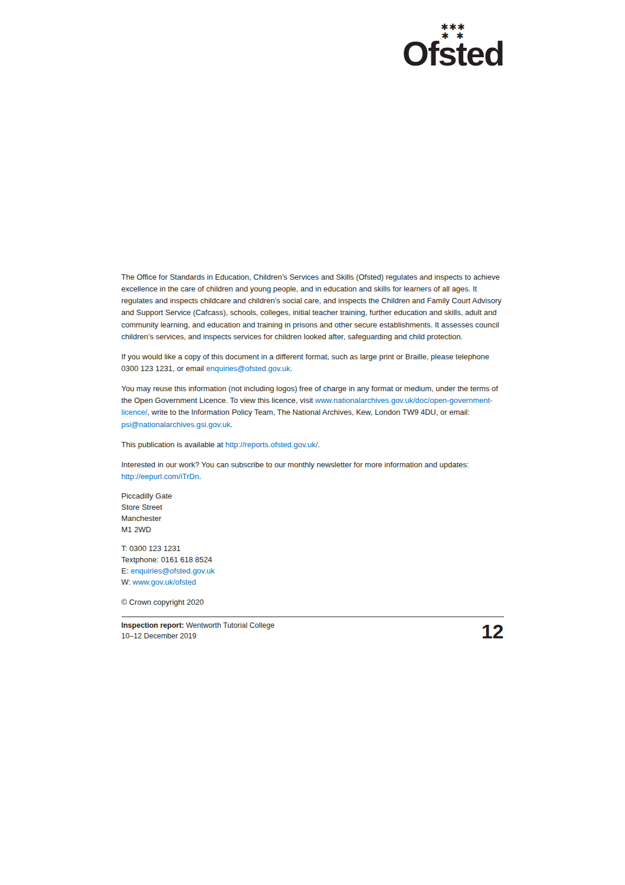✱✱✱
✱ ✱
Ofsted
The Office for Standards in Education, Children’s Services and Skills (Ofsted) regulates and inspects to achieve excellence in the care of children and young people, and in education and skills for learners of all ages. It regulates and inspects childcare and children’s social care, and inspects the Children and Family Court Advisory and Support Service (Cafcass), schools, colleges, initial teacher training, further education and skills, adult and community learning, and education and training in prisons and other secure establishments. It assesses council children’s services, and inspects services for children looked after, safeguarding and child protection.
If you would like a copy of this document in a different format, such as large print or Braille, please telephone 0300 123 1231, or email enquiries@ofsted.gov.uk.
You may reuse this information (not including logos) free of charge in any format or medium, under the terms of the Open Government Licence. To view this licence, visit www.nationalarchives.gov.uk/doc/open-government-licence/, write to the Information Policy Team, The National Archives, Kew, London TW9 4DU, or email: psi@nationalarchives.gsi.gov.uk.
This publication is available at http://reports.ofsted.gov.uk/.
Interested in our work? You can subscribe to our monthly newsletter for more information and updates: http://eepurl.com/iTrDn.
Piccadilly Gate
Store Street
Manchester
M1 2WD
T: 0300 123 1231
Textphone: 0161 618 8524
E: enquiries@ofsted.gov.uk
W: www.gov.uk/ofsted
© Crown copyright 2020
Inspection report: Wentworth Tutorial College
10–12 December 2019
12